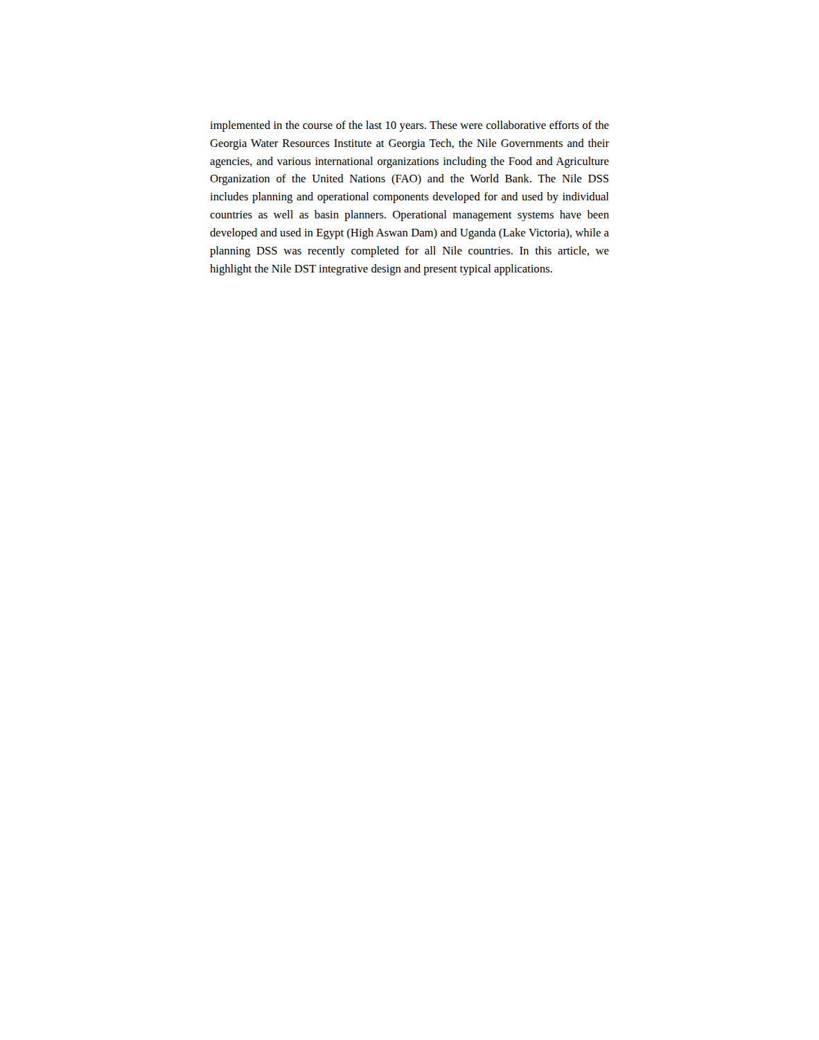implemented in the course of the last 10 years. These were collaborative efforts of the Georgia Water Resources Institute at Georgia Tech, the Nile Governments and their agencies, and various international organizations including the Food and Agriculture Organization of the United Nations (FAO) and the World Bank. The Nile DSS includes planning and operational components developed for and used by individual countries as well as basin planners. Operational management systems have been developed and used in Egypt (High Aswan Dam) and Uganda (Lake Victoria), while a planning DSS was recently completed for all Nile countries. In this article, we highlight the Nile DST integrative design and present typical applications.